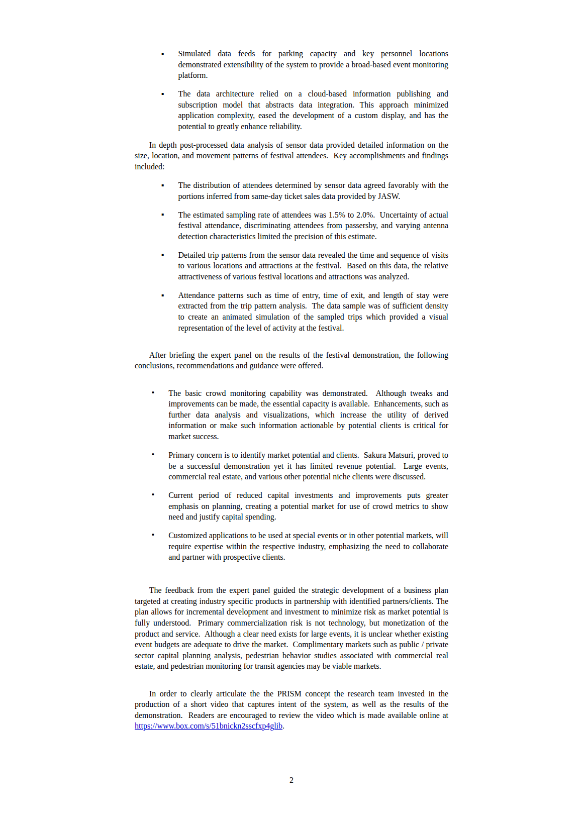Simulated data feeds for parking capacity and key personnel locations demonstrated extensibility of the system to provide a broad-based event monitoring platform.
The data architecture relied on a cloud-based information publishing and subscription model that abstracts data integration. This approach minimized application complexity, eased the development of a custom display, and has the potential to greatly enhance reliability.
In depth post-processed data analysis of sensor data provided detailed information on the size, location, and movement patterns of festival attendees. Key accomplishments and findings included:
The distribution of attendees determined by sensor data agreed favorably with the portions inferred from same-day ticket sales data provided by JASW.
The estimated sampling rate of attendees was 1.5% to 2.0%. Uncertainty of actual festival attendance, discriminating attendees from passersby, and varying antenna detection characteristics limited the precision of this estimate.
Detailed trip patterns from the sensor data revealed the time and sequence of visits to various locations and attractions at the festival. Based on this data, the relative attractiveness of various festival locations and attractions was analyzed.
Attendance patterns such as time of entry, time of exit, and length of stay were extracted from the trip pattern analysis. The data sample was of sufficient density to create an animated simulation of the sampled trips which provided a visual representation of the level of activity at the festival.
After briefing the expert panel on the results of the festival demonstration, the following conclusions, recommendations and guidance were offered.
The basic crowd monitoring capability was demonstrated. Although tweaks and improvements can be made, the essential capacity is available. Enhancements, such as further data analysis and visualizations, which increase the utility of derived information or make such information actionable by potential clients is critical for market success.
Primary concern is to identify market potential and clients. Sakura Matsuri, proved to be a successful demonstration yet it has limited revenue potential. Large events, commercial real estate, and various other potential niche clients were discussed.
Current period of reduced capital investments and improvements puts greater emphasis on planning, creating a potential market for use of crowd metrics to show need and justify capital spending.
Customized applications to be used at special events or in other potential markets, will require expertise within the respective industry, emphasizing the need to collaborate and partner with prospective clients.
The feedback from the expert panel guided the strategic development of a business plan targeted at creating industry specific products in partnership with identified partners/clients. The plan allows for incremental development and investment to minimize risk as market potential is fully understood. Primary commercialization risk is not technology, but monetization of the product and service. Although a clear need exists for large events, it is unclear whether existing event budgets are adequate to drive the market. Complimentary markets such as public / private sector capital planning analysis, pedestrian behavior studies associated with commercial real estate, and pedestrian monitoring for transit agencies may be viable markets.
In order to clearly articulate the the PRISM concept the research team invested in the production of a short video that captures intent of the system, as well as the results of the demonstration. Readers are encouraged to review the video which is made available online at https://www.box.com/s/51bnickn2sscfxp4glib.
2